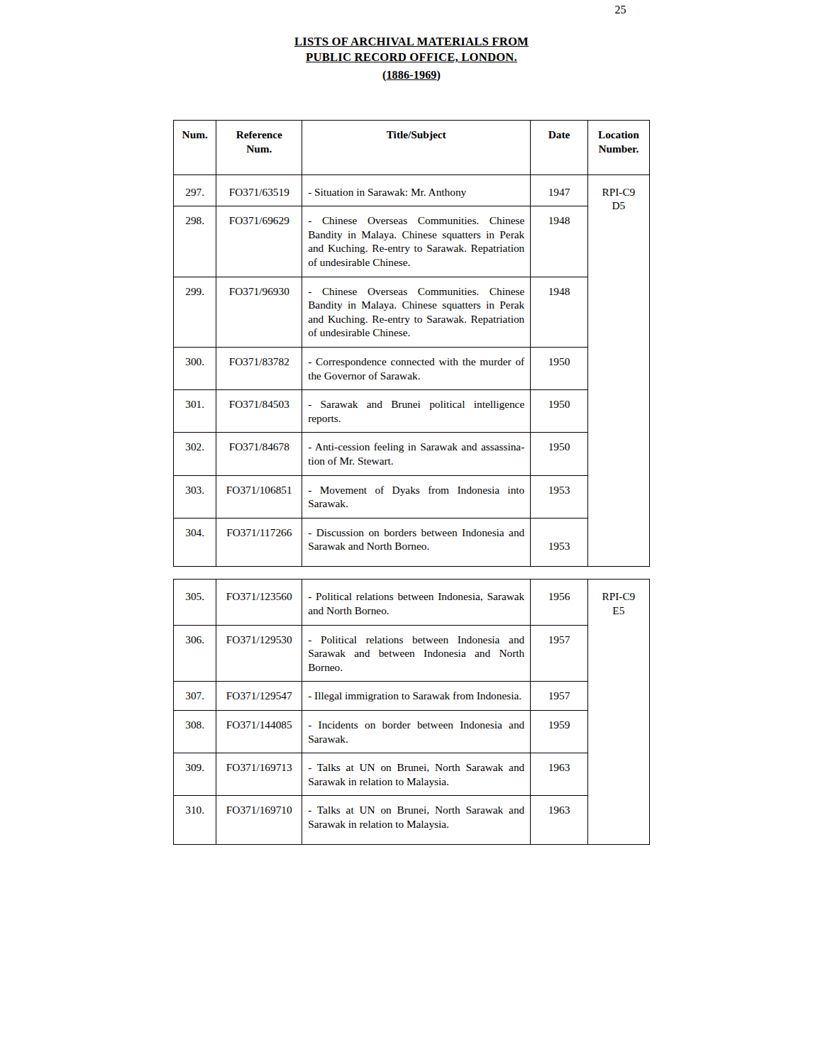25
LISTS OF ARCHIVAL MATERIALS FROM PUBLIC RECORD OFFICE, LONDON. (1886-1969)
| Num. | Reference Num. | Title/Subject | Date | Location Number. |
| --- | --- | --- | --- | --- |
| 297. | FO371/63519 | - Situation in Sarawak: Mr. Anthony | 1947 | RPI-C9 D5 |
| 298. | FO371/69629 | - Chinese Overseas Communities. Chinese Bandity in Malaya. Chinese squatters in Perak and Kuching. Re-entry to Sarawak. Repatriation of undesirable Chinese. | 1948 |
| 299. | FO371/96930 | - Chinese Overseas Communities. Chinese Bandity in Malaya. Chinese squatters in Perak and Kuching. Re-entry to Sarawak. Repatriation of undesirable Chinese. | 1948 |
| 300. | FO371/83782 | - Correspondence connected with the murder of the Governor of Sarawak. | 1950 |
| 301. | FO371/84503 | - Sarawak and Brunei political intelligence reports. | 1950 |
| 302. | FO371/84678 | - Anti-cession feeling in Sarawak and assassination of Mr. Stewart. | 1950 |
| 303. | FO371/106851 | - Movement of Dyaks from Indonesia into Sarawak. | 1953 |
| 304. | FO371/117266 | - Discussion on borders between Indonesia and Sarawak and North Borneo. | 1953 |
| 305. | FO371/123560 | - Political relations between Indonesia, Sarawak and North Borneo. | 1956 | RPI-C9 E5 |
| 306. | FO371/129530 | - Political relations between Indonesia and Sarawak and between Indonesia and North Borneo. | 1957 |
| 307. | FO371/129547 | - Illegal immigration to Sarawak from Indonesia. | 1957 |
| 308. | FO371/144085 | - Incidents on border between Indonesia and Sarawak. | 1959 |
| 309. | FO371/169713 | - Talks at UN on Brunei, North Sarawak and Sarawak in relation to Malaysia. | 1963 |
| 310. | FO371/169710 | - Talks at UN on Brunei, North Sarawak and Sarawak in relation to Malaysia. | 1963 |